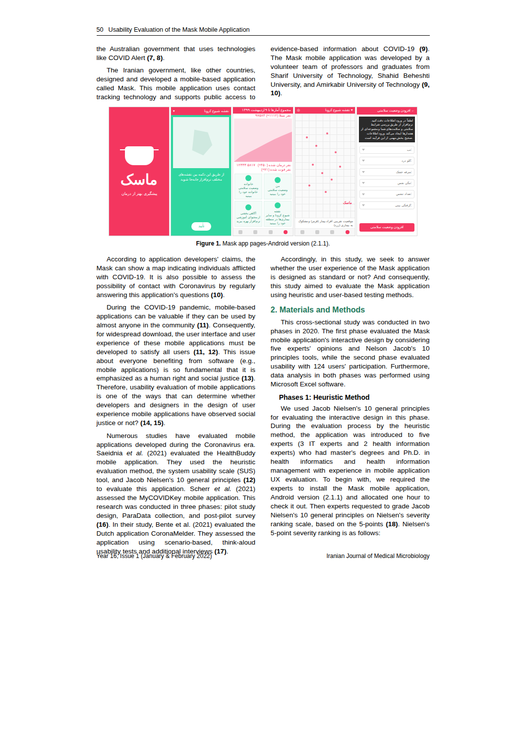50 Usability Evaluation of the Mask Mobile Application
the Australian government that uses technologies like COVID Alert (7, 8).
The Iranian government, like other countries, designed and developed a mobile-based application called Mask. This mobile application uses contact tracking technology and supports public access to evidence-based information about COVID-19 (9). The Mask mobile application was developed by a volunteer team of professors and graduates from Sharif University of Technology, Shahid Beheshti University, and Amirkabir University of Technology (9, 10).
ماسک
پیشگیری بهتر از درمان
▾نقشه شیوع کرونا
از طریق این دکمه بین نقشه‌های مختلف نرم‌افزار جابه‌جا شوید
تأیید
مجموع آمارها تا ۹ اردیبهشت ۱۳۹۹
۹۷۵۸۴ نفر مبتلا (۱۱۱۲+)
۱۲۳۳۳ نفر درمان شده (۴۵۰+) ۵۸۱۷ نفر فوت شده (۷۱+)
خانواده
وضعیت سلامتی خانواده خود را ببینید
من
وضعیت سلامتی خود را ببینید
آگاهی بخشی
از محتوای آموزشی نرم‌افزار بهره ببرید
نقشه
شیوع کرونا و سایر بیماری‌ها در منطقه خود را ببینید
◎نقشه شیوع کرونا ▾
ماسک
موقعیت تقریبی افراد بیمار (قرمز) و مشکوک به بیماری (زرد)
افزودن وضعیت سلامتی ←
لطفاً در ورود اطلاعات دقت کنید. نرم‌افزار از طریق بررسی شرایط سلامتی و سلامت‌های شما و مجموعه‌ای از هشدارها ایجاد می‌کند. ورود اطلاعات صحیح بخش مهمی از این فرآیند است.
تب:
گلو درد:
سرفه خشک:
تنگی نفس:
تعداد تنفس:
گرفتگی بینی:
افزودن وضعیت سلامتی
Figure 1. Mask app pages-Android version (2.1.1).
According to application developers' claims, the Mask can show a map indicating individuals afflicted with COVID-19. It is also possible to assess the possibility of contact with Coronavirus by regularly answering this application's questions (10).
During the COVID-19 pandemic, mobile-based applications can be valuable if they can be used by almost anyone in the community (11). Consequently, for widespread download, the user interface and user experience of these mobile applications must be developed to satisfy all users (11, 12). This issue about everyone benefiting from software (e.g., mobile applications) is so fundamental that it is emphasized as a human right and social justice (13). Therefore, usability evaluation of mobile applications is one of the ways that can determine whether developers and designers in the design of user experience mobile applications have observed social justice or not? (14, 15).
Numerous studies have evaluated mobile applications developed during the Coronavirus era. Saeidnia et al. (2021) evaluated the HealthBuddy mobile application. They used the heuristic evaluation method, the system usability scale (SUS) tool, and Jacob Nielsen's 10 general principles (12) to evaluate this application. Scherr et al. (2021) assessed the MyCOVIDKey mobile application. This research was conducted in three phases: pilot study design, ParaData collection, and post-pilot survey (16). In their study, Bente et al. (2021) evaluated the Dutch application CoronaMelder. They assessed the application using scenario-based, think-aloud usability tests and additional interviews (17).
Accordingly, in this study, we seek to answer whether the user experience of the Mask application is designed as standard or not? And consequently, this study aimed to evaluate the Mask application using heuristic and user-based testing methods.
2. Materials and Methods
This cross-sectional study was conducted in two phases in 2020. The first phase evaluated the Mask mobile application's interactive design by considering five experts' opinions and Nelson Jacob's 10 principles tools, while the second phase evaluated usability with 124 users' participation. Furthermore, data analysis in both phases was performed using Microsoft Excel software.
Phases 1: Heuristic Method
We used Jacob Nielsen's 10 general principles for evaluating the interactive design in this phase. During the evaluation process by the heuristic method, the application was introduced to five experts (3 IT experts and 2 health information experts) who had master's degrees and Ph.D. in health informatics and health information management with experience in mobile application UX evaluation. To begin with, we required the experts to install the Mask mobile application, Android version (2.1.1) and allocated one hour to check it out. Then experts requested to grade Jacob Nielsen's 10 general principles on Nielsen's severity ranking scale, based on the 5-points (18). Nielsen's 5-point severity ranking is as follows:
Year 16, Issue 1 (January & February 2022)
Iranian Journal of Medical Microbiology